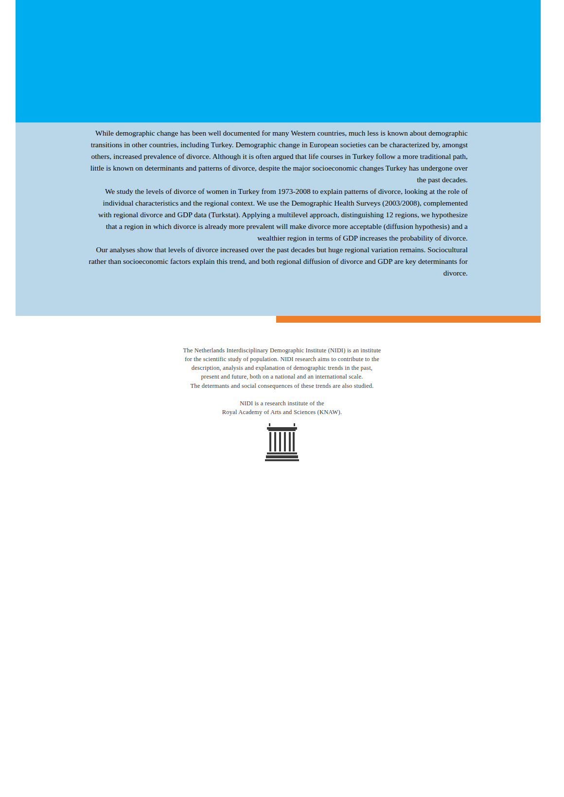While demographic change has been well documented for many Western countries, much less is known about demographic transitions in other countries, including Turkey. Demographic change in European societies can be characterized by, amongst others, increased prevalence of divorce. Although it is often argued that life courses in Turkey follow a more traditional path, little is known on determinants and patterns of divorce, despite the major socioeconomic changes Turkey has undergone over the past decades.
We study the levels of divorce of women in Turkey from 1973-2008 to explain patterns of divorce, looking at the role of individual characteristics and the regional context. We use the Demographic Health Surveys (2003/2008), complemented with regional divorce and GDP data (Turkstat). Applying a multilevel approach, distinguishing 12 regions, we hypothesize that a region in which divorce is already more prevalent will make divorce more acceptable (diffusion hypothesis) and a wealthier region in terms of GDP increases the probability of divorce.
Our analyses show that levels of divorce increased over the past decades but huge regional variation remains. Sociocultural rather than socioeconomic factors explain this trend, and both regional diffusion of divorce and GDP are key determinants for divorce.
The Netherlands Interdisciplinary Demographic Institute (NIDI) is an institute
for the scientific study of population. NIDI research aims to contribute to the
description, analysis and explanation of demographic trends in the past,
present and future, both on a national and an international scale.
The determants and social consequences of these trends are also studied.
NIDI is a research institute of the
Royal Academy of Arts and Sciences (KNAW).